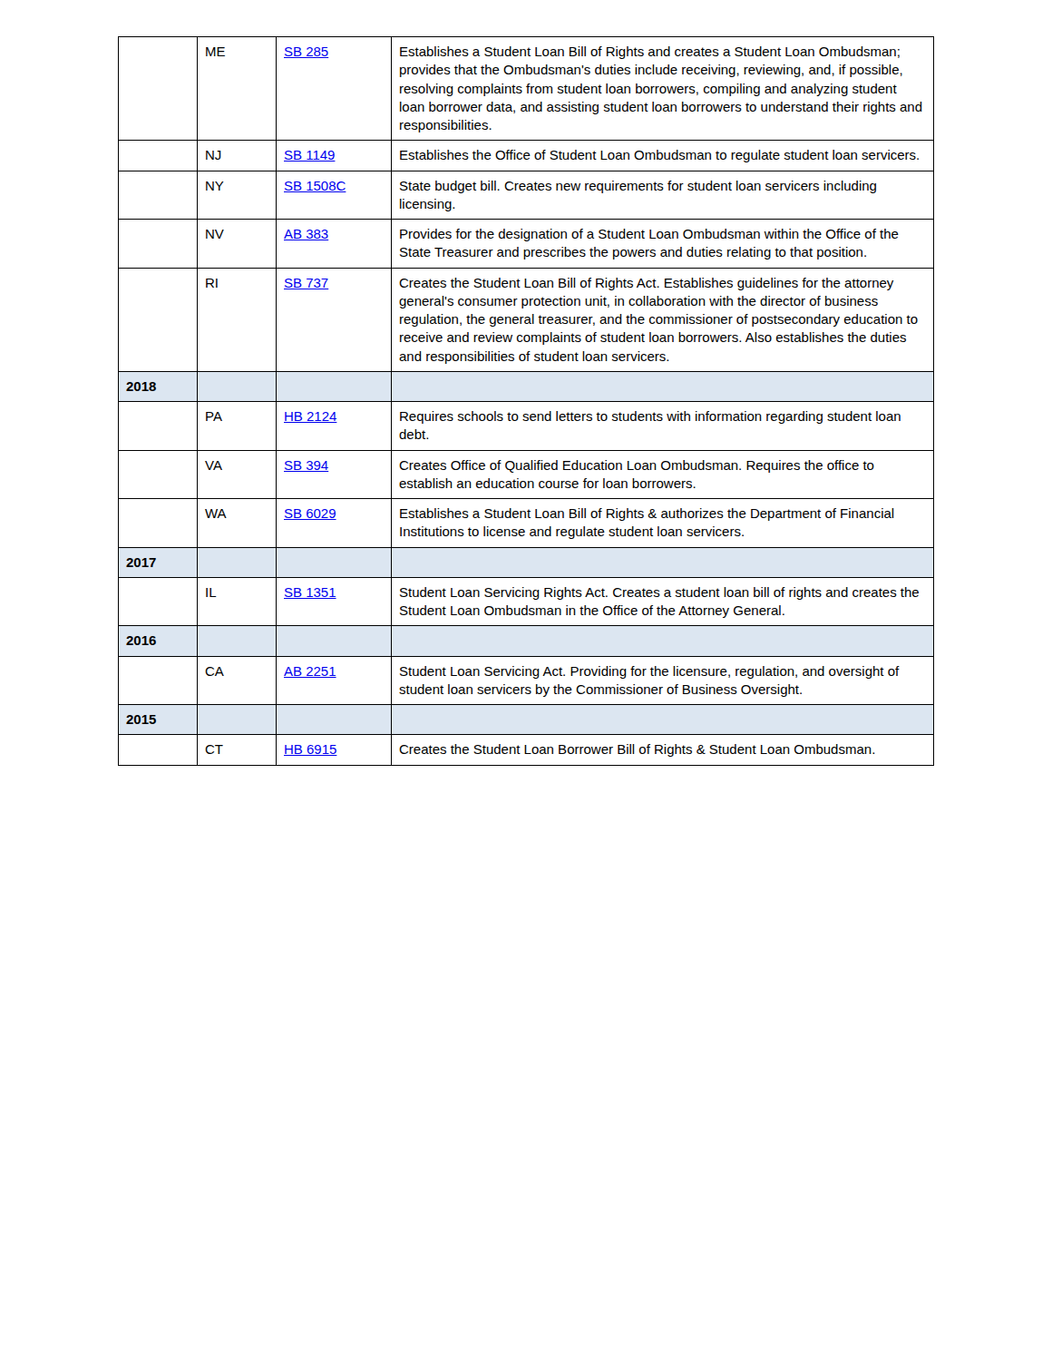| | ME | SB 285 | Establishes a Student Loan Bill of Rights and creates a Student Loan Ombudsman; provides that the Ombudsman's duties include receiving, reviewing, and, if possible, resolving complaints from student loan borrowers, compiling and analyzing student loan borrower data, and assisting student loan borrowers to understand their rights and responsibilities. |
| | NJ | SB 1149 | Establishes the Office of Student Loan Ombudsman to regulate student loan servicers. |
| | NY | SB 1508C | State budget bill. Creates new requirements for student loan servicers including licensing. |
| | NV | AB 383 | Provides for the designation of a Student Loan Ombudsman within the Office of the State Treasurer and prescribes the powers and duties relating to that position. |
| | RI | SB 737 | Creates the Student Loan Bill of Rights Act. Establishes guidelines for the attorney general's consumer protection unit, in collaboration with the director of business regulation, the general treasurer, and the commissioner of postsecondary education to receive and review complaints of student loan borrowers. Also establishes the duties and responsibilities of student loan servicers. |
| 2018 | | | |
| | PA | HB 2124 | Requires schools to send letters to students with information regarding student loan debt. |
| | VA | SB 394 | Creates Office of Qualified Education Loan Ombudsman. Requires the office to establish an education course for loan borrowers. |
| | WA | SB 6029 | Establishes a Student Loan Bill of Rights & authorizes the Department of Financial Institutions to license and regulate student loan servicers. |
| 2017 | | | |
| | IL | SB 1351 | Student Loan Servicing Rights Act. Creates a student loan bill of rights and creates the Student Loan Ombudsman in the Office of the Attorney General. |
| 2016 | | | |
| | CA | AB 2251 | Student Loan Servicing Act. Providing for the licensure, regulation, and oversight of student loan servicers by the Commissioner of Business Oversight. |
| 2015 | | | |
| | CT | HB 6915 | Creates the Student Loan Borrower Bill of Rights & Student Loan Ombudsman. |